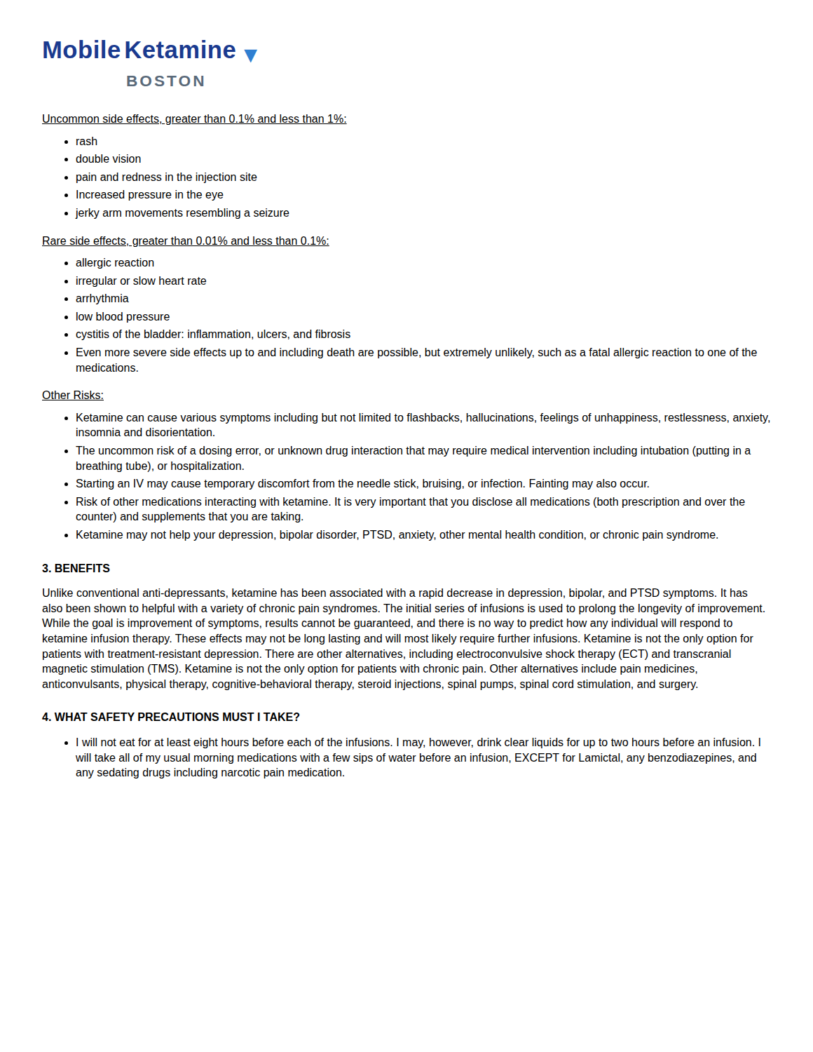Mobile Ketamine ▼
BOSTON
Uncommon side effects, greater than 0.1% and less than 1%:
rash
double vision
pain and redness in the injection site
Increased pressure in the eye
jerky arm movements resembling a seizure
Rare side effects, greater than 0.01% and less than 0.1%:
allergic reaction
irregular or slow heart rate
arrhythmia
low blood pressure
cystitis of the bladder: inflammation, ulcers, and fibrosis
Even more severe side effects up to and including death are possible, but extremely unlikely, such as a fatal allergic reaction to one of the medications.
Other Risks:
Ketamine can cause various symptoms including but not limited to flashbacks, hallucinations, feelings of unhappiness, restlessness, anxiety, insomnia and disorientation.
The uncommon risk of a dosing error, or unknown drug interaction that may require medical intervention including intubation (putting in a breathing tube), or hospitalization.
Starting an IV may cause temporary discomfort from the needle stick, bruising, or infection. Fainting may also occur.
Risk of other medications interacting with ketamine. It is very important that you disclose all medications (both prescription and over the counter) and supplements that you are taking.
Ketamine may not help your depression, bipolar disorder, PTSD, anxiety, other mental health condition, or chronic pain syndrome.
3. BENEFITS
Unlike conventional anti-depressants, ketamine has been associated with a rapid decrease in depression, bipolar, and PTSD symptoms. It has also been shown to helpful with a variety of chronic pain syndromes. The initial series of infusions is used to prolong the longevity of improvement. While the goal is improvement of symptoms, results cannot be guaranteed, and there is no way to predict how any individual will respond to ketamine infusion therapy. These effects may not be long lasting and will most likely require further infusions. Ketamine is not the only option for patients with treatment-resistant depression. There are other alternatives, including electroconvulsive shock therapy (ECT) and transcranial magnetic stimulation (TMS). Ketamine is not the only option for patients with chronic pain. Other alternatives include pain medicines, anticonvulsants, physical therapy, cognitive-behavioral therapy, steroid injections, spinal pumps, spinal cord stimulation, and surgery.
4. WHAT SAFETY PRECAUTIONS MUST I TAKE?
I will not eat for at least eight hours before each of the infusions. I may, however, drink clear liquids for up to two hours before an infusion. I will take all of my usual morning medications with a few sips of water before an infusion, EXCEPT for Lamictal, any benzodiazepines, and any sedating drugs including narcotic pain medication.